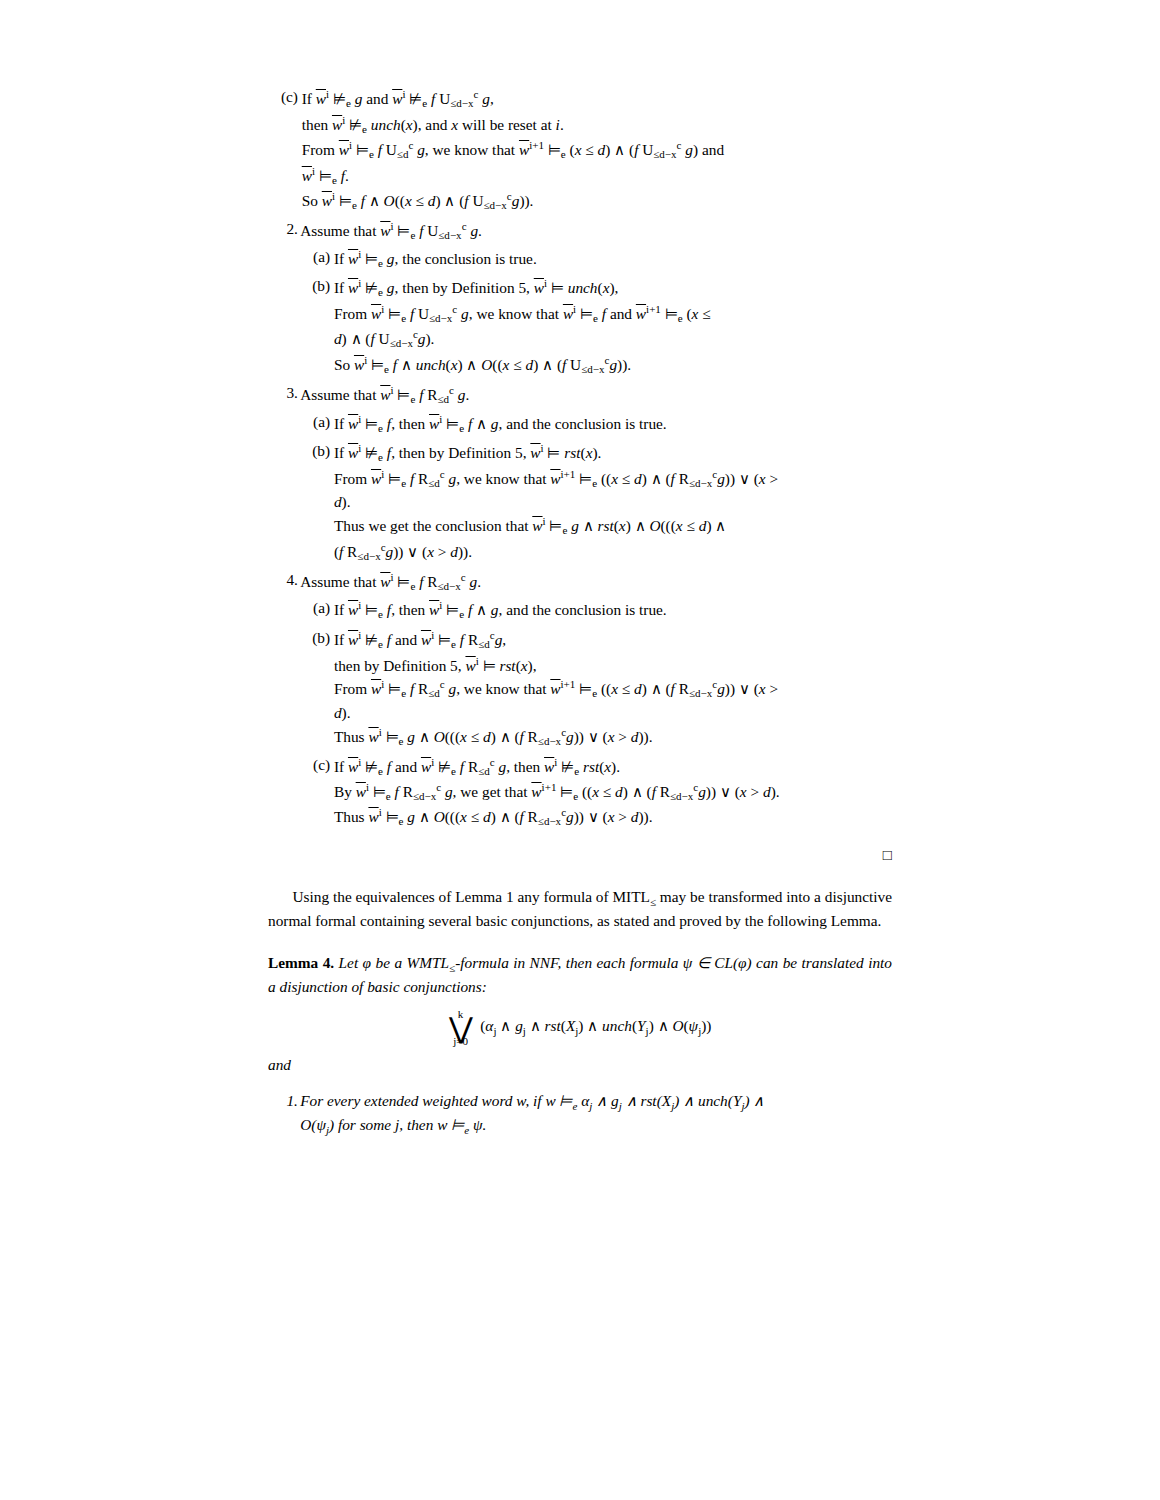(c) If wi ⊭e g and wi ⊭e f U≤d−x c g, then wi ⊭e unch(x), and x will be reset at i. From wi ⊨e f U≤d c g, we know that wi+1 ⊨e (x ≤ d) ∧ (f U≤d−x c g) and wi ⊨e f. So wi ⊨e f ∧ O((x ≤ d) ∧ (f U≤d−x cg)).
2. Assume that wi ⊨e f U≤d−x c g.
(a) If wi ⊨e g, the conclusion is true.
(b) If wi ⊭e g, then by Definition 5, wi ⊨ unch(x), From wi ⊨e f U≤d−x c g, we know that wi ⊨e f and wi+1 ⊨e (x ≤ d) ∧ (f U≤d−x cg). So wi ⊨e f ∧ unch(x) ∧ O((x ≤ d) ∧ (f U≤d−x cg)).
3. Assume that wi ⊨e f R≤d c g.
(a) If wi ⊨e f, then wi ⊨e f ∧ g, and the conclusion is true.
(b) If wi ⊭e f, then by Definition 5, wi ⊨ rst(x). From wi ⊨e f R≤d c g, we know that wi+1 ⊨e ((x ≤ d) ∧ (f R≤d−x cg)) ∨ (x > d). Thus we get the conclusion that wi ⊨e g ∧ rst(x) ∧ O(((x ≤ d) ∧ (f R≤d−x cg)) ∨ (x > d)).
4. Assume that wi ⊨e f R≤d−x c g.
(a) If wi ⊨e f, then wi ⊨e f ∧ g, and the conclusion is true.
(b) If wi ⊭e f and wi ⊨e f R≤d cg, then by Definition 5, wi ⊨ rst(x), From wi ⊨e f R≤d c g, we know that wi+1 ⊨e ((x ≤ d) ∧ (f R≤d−x cg)) ∨ (x > d). Thus wi ⊨e g ∧ O(((x ≤ d) ∧ (f R≤d−x cg)) ∨ (x > d)).
(c) If wi ⊭e f and wi ⊭e f R≤d c g, then wi ⊭e rst(x). By wi ⊨e f R≤d−x c g, we get that wi+1 ⊨e ((x ≤ d) ∧ (f R≤d−x cg)) ∨ (x > d). Thus wi ⊨e g ∧ O(((x ≤ d) ∧ (f R≤d−x cg)) ∨ (x > d)).
□
Using the equivalences of Lemma 1 any formula of MITL≤ may be transformed into a disjunctive normal formal containing several basic conjunctions, as stated and proved by the following Lemma.
Lemma 4. Let φ be a WMTL≤-formula in NNF, then each formula ψ ∈ CL(φ) can be translated into a disjunction of basic conjunctions:
⋁kj=0 (αj ∧ gj ∧ rst(Xj) ∧ unch(Yj) ∧ O(ψj))
and
1. For every extended weighted word w, if w ⊨e αj ∧ gj ∧ rst(Xj) ∧ unch(Yj) ∧ O(ψj) for some j, then w ⊨e ψ.